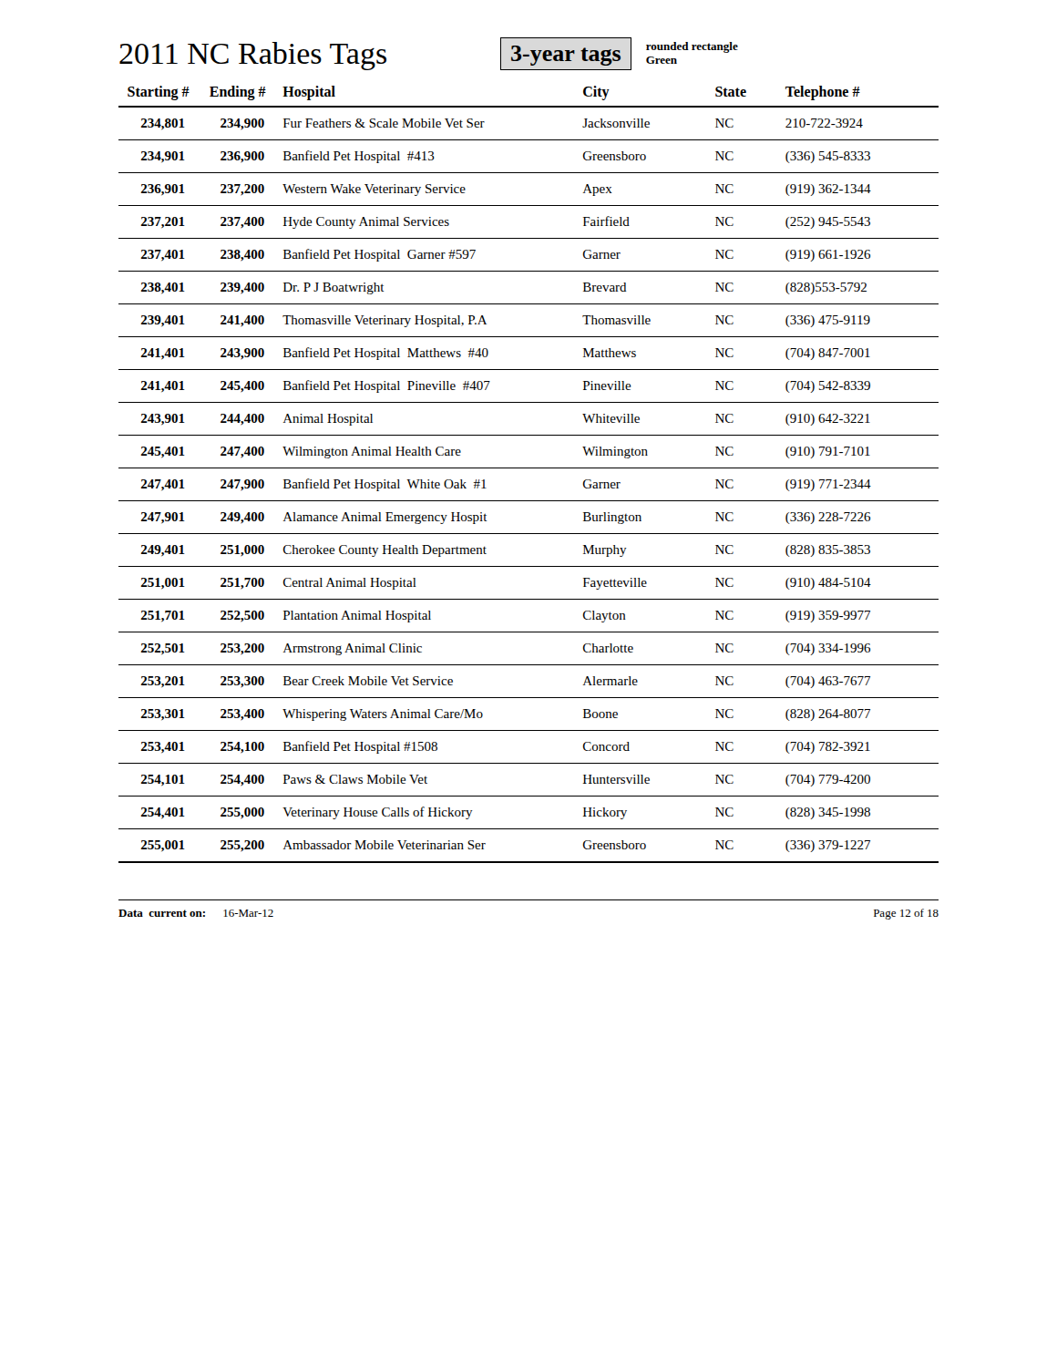2011 NC Rabies Tags
3-year tags rounded rectangle
Green
| Starting # | Ending # | Hospital | City | State | Telephone # |
| --- | --- | --- | --- | --- | --- |
| 234,801 | 234,900 | Fur Feathers & Scale Mobile Vet Ser | Jacksonville | NC | 210-722-3924 |
| 234,901 | 236,900 | Banfield Pet Hospital #413 | Greensboro | NC | (336) 545-8333 |
| 236,901 | 237,200 | Western Wake Veterinary Service | Apex | NC | (919) 362-1344 |
| 237,201 | 237,400 | Hyde County Animal Services | Fairfield | NC | (252) 945-5543 |
| 237,401 | 238,400 | Banfield Pet Hospital Garner #597 | Garner | NC | (919) 661-1926 |
| 238,401 | 239,400 | Dr. P J Boatwright | Brevard | NC | (828)553-5792 |
| 239,401 | 241,400 | Thomasville Veterinary Hospital, P.A | Thomasville | NC | (336) 475-9119 |
| 241,401 | 243,900 | Banfield Pet Hospital Matthews #40 | Matthews | NC | (704) 847-7001 |
| 241,401 | 245,400 | Banfield Pet Hospital Pineville #407 | Pineville | NC | (704) 542-8339 |
| 243,901 | 244,400 | Animal Hospital | Whiteville | NC | (910) 642-3221 |
| 245,401 | 247,400 | Wilmington Animal Health Care | Wilmington | NC | (910) 791-7101 |
| 247,401 | 247,900 | Banfield Pet Hospital White Oak #1 | Garner | NC | (919) 771-2344 |
| 247,901 | 249,400 | Alamance Animal Emergency Hospit | Burlington | NC | (336) 228-7226 |
| 249,401 | 251,000 | Cherokee County Health Department | Murphy | NC | (828) 835-3853 |
| 251,001 | 251,700 | Central Animal Hospital | Fayetteville | NC | (910) 484-5104 |
| 251,701 | 252,500 | Plantation Animal Hospital | Clayton | NC | (919) 359-9977 |
| 252,501 | 253,200 | Armstrong Animal Clinic | Charlotte | NC | (704) 334-1996 |
| 253,201 | 253,300 | Bear Creek Mobile Vet Service | Alermarle | NC | (704) 463-7677 |
| 253,301 | 253,400 | Whispering Waters Animal Care/Mo | Boone | NC | (828) 264-8077 |
| 253,401 | 254,100 | Banfield Pet Hospital #1508 | Concord | NC | (704) 782-3921 |
| 254,101 | 254,400 | Paws & Claws Mobile Vet | Huntersville | NC | (704) 779-4200 |
| 254,401 | 255,000 | Veterinary House Calls of Hickory | Hickory | NC | (828) 345-1998 |
| 255,001 | 255,200 | Ambassador Mobile Veterinarian Ser | Greensboro | NC | (336) 379-1227 |
Data current on: 16-Mar-12
Page 12 of 18